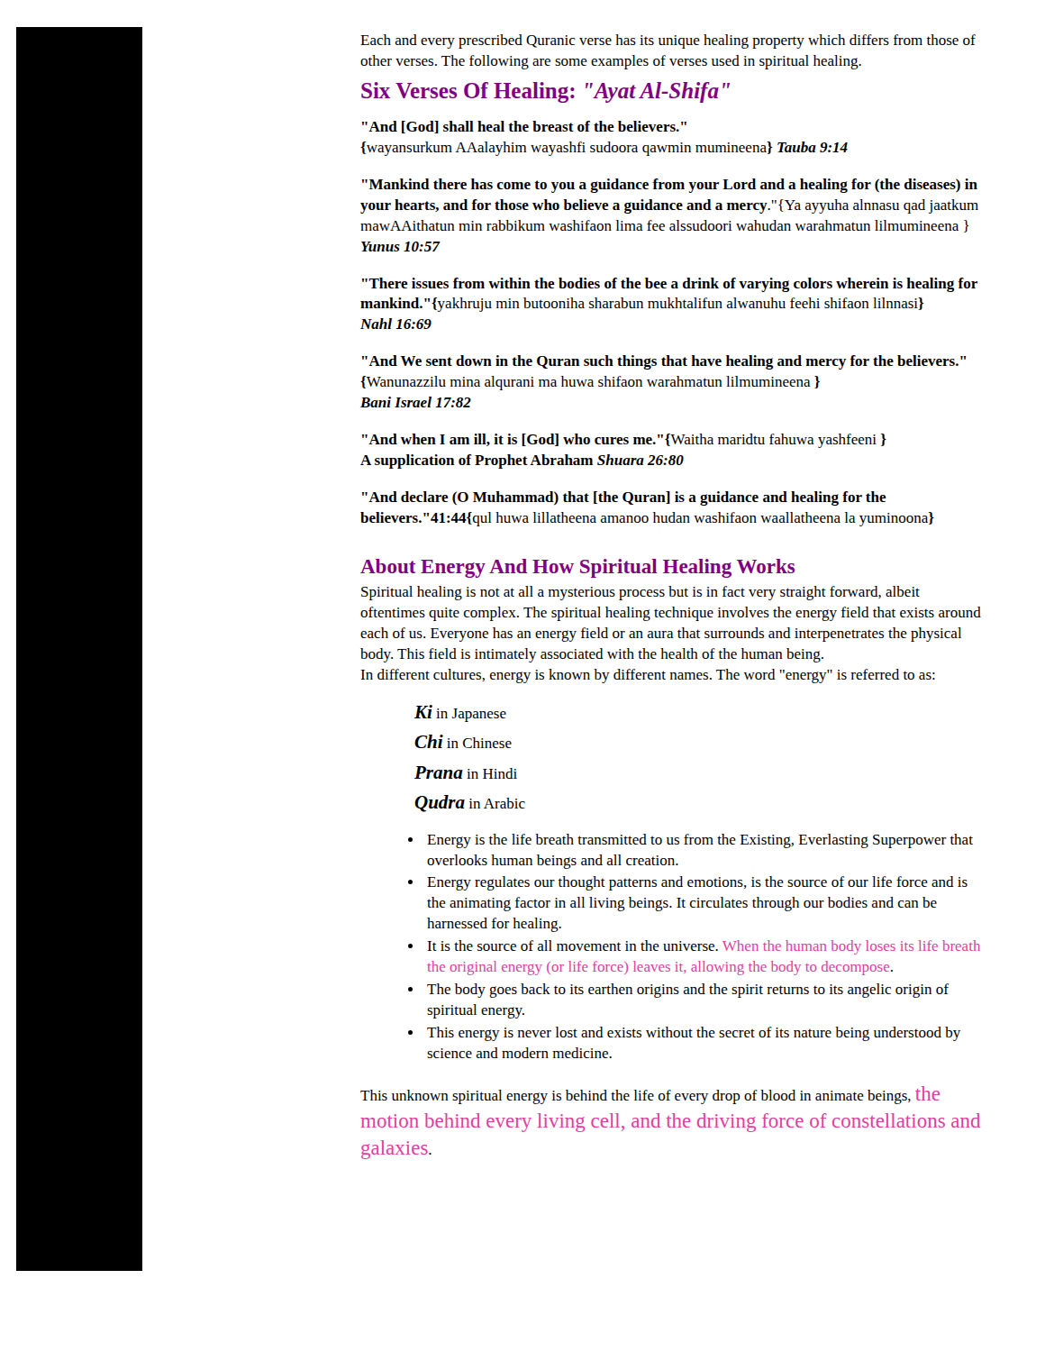Each and every prescribed Quranic verse has its unique healing property which differs from those of other verses. The following are some examples of verses used in spiritual healing.
Six Verses Of Healing: "Ayat Al-Shifa"
"And [God] shall heal the breast of the believers."
{wayansurkum AAalayhim wayashfi sudoora qawmin mumineena} Tauba 9:14
"Mankind there has come to you a guidance from your Lord and a healing for (the diseases) in your hearts, and for those who believe a guidance and a mercy."{Ya ayyuha alnnasu qad jaatkum mawAAithatun min rabbikum washifaon lima fee alssudoori wahudan warahmatun lilmumineena }
Yunus 10:57
"There issues from within the bodies of the bee a drink of varying colors wherein is healing for mankind."{yakhruju min butooniha sharabun mukhtalifun alwanuhu feehi shifaon lilnnasi}
Nahl 16:69
"And We sent down in the Quran such things that have healing and mercy for the believers."{Wanunazzilu mina alqurani ma huwa shifaon warahmatun lilmumineena }
Bani Israel 17:82
"And when I am ill, it is [God] who cures me."{Waitha maridtu fahuwa yashfeeni }
A supplication of Prophet Abraham Shuara 26:80
"And declare (O Muhammad) that [the Quran] is a guidance and healing for the believers."41:44{qul huwa lillatheena amanoo hudan washifaon waallatheena la yuminoona}
About Energy And How Spiritual Healing Works
Spiritual healing is not at all a mysterious process but is in fact very straight forward, albeit oftentimes quite complex. The spiritual healing technique involves the energy field that exists around each of us. Everyone has an energy field or an aura that surrounds and interpenetrates the physical body. This field is intimately associated with the health of the human being.
In different cultures, energy is known by different names. The word "energy" is referred to as:
Ki in Japanese
Chi in Chinese
Prana in Hindi
Qudra in Arabic
Energy is the life breath transmitted to us from the Existing, Everlasting Superpower that overlooks human beings and all creation.
Energy regulates our thought patterns and emotions, is the source of our life force and is the animating factor in all living beings. It circulates through our bodies and can be harnessed for healing.
It is the source of all movement in the universe. When the human body loses its life breath the original energy (or life force) leaves it, allowing the body to decompose.
The body goes back to its earthen origins and the spirit returns to its angelic origin of spiritual energy.
This energy is never lost and exists without the secret of its nature being understood by science and modern medicine.
This unknown spiritual energy is behind the life of every drop of blood in animate beings, the motion behind every living cell, and the driving force of constellations and galaxies.